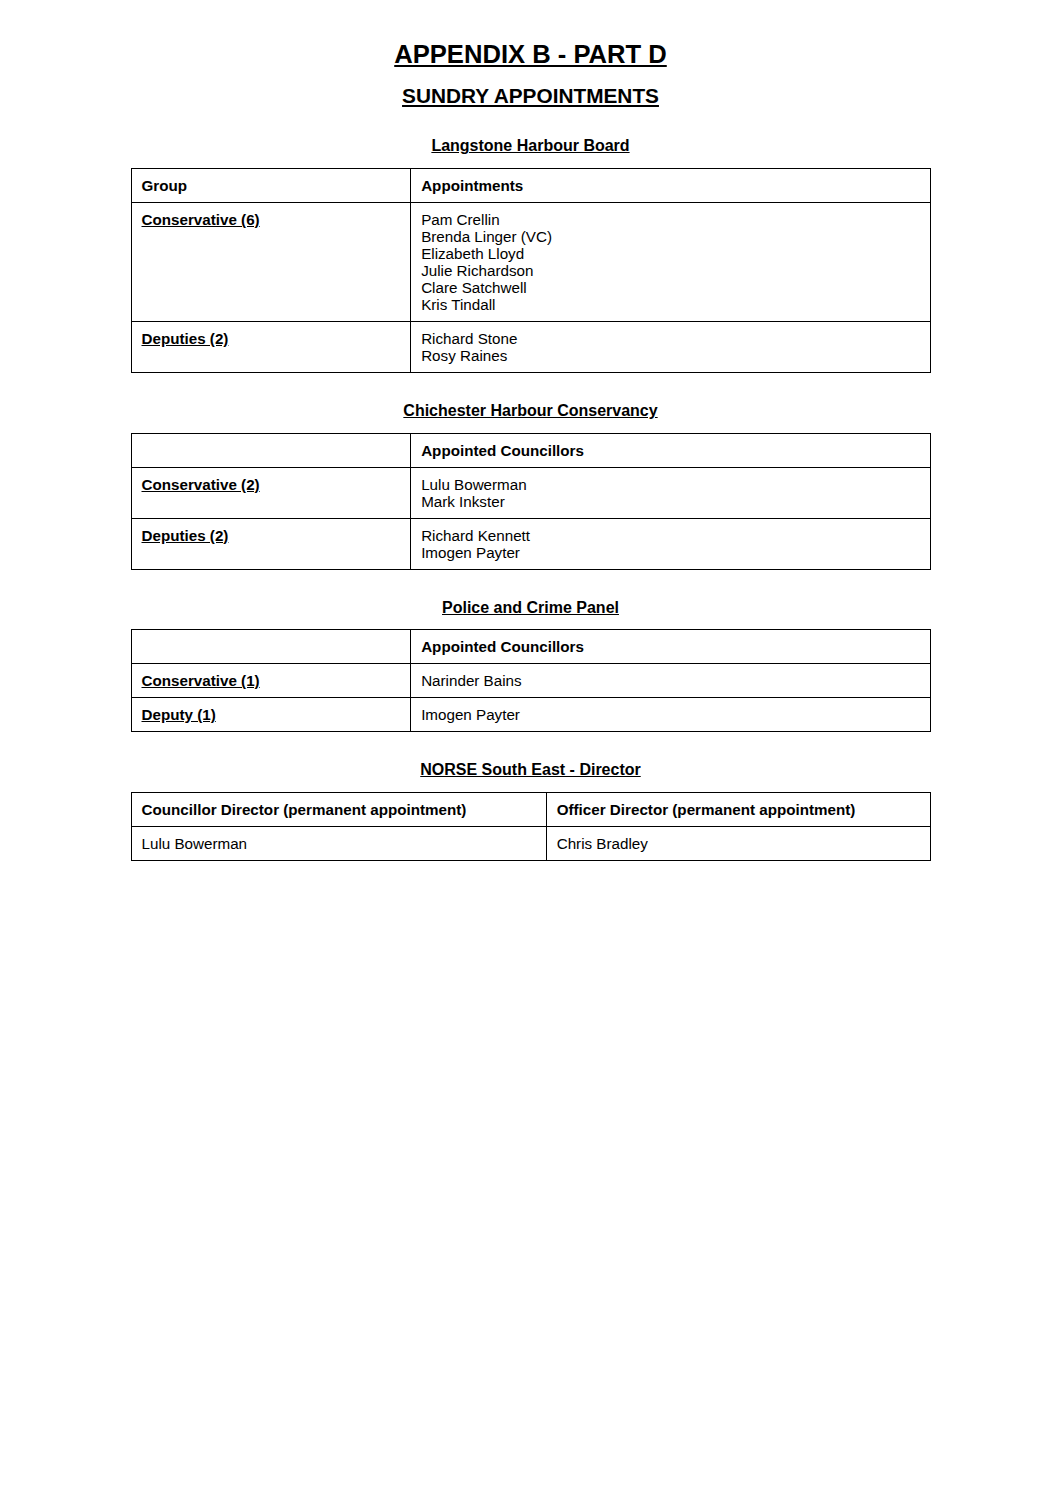APPENDIX B - PART D
SUNDRY APPOINTMENTS
Langstone Harbour Board
| Group | Appointments |
| --- | --- |
| Conservative (6) | Pam Crellin Brenda Linger (VC) Elizabeth Lloyd Julie Richardson Clare Satchwell Kris Tindall |
| Deputies (2) | Richard Stone Rosy Raines |
Chichester Harbour Conservancy
| | Appointed Councillors |
| --- | --- |
| Conservative (2) | Lulu Bowerman Mark Inkster |
| Deputies (2) | Richard Kennett Imogen Payter |
Police and Crime Panel
| | Appointed Councillors |
| --- | --- |
| Conservative (1) | Narinder Bains |
| Deputy (1) | Imogen Payter |
NORSE South East - Director
| Councillor Director (permanent appointment) | Officer Director (permanent appointment) |
| --- | --- |
| Lulu Bowerman | Chris Bradley |